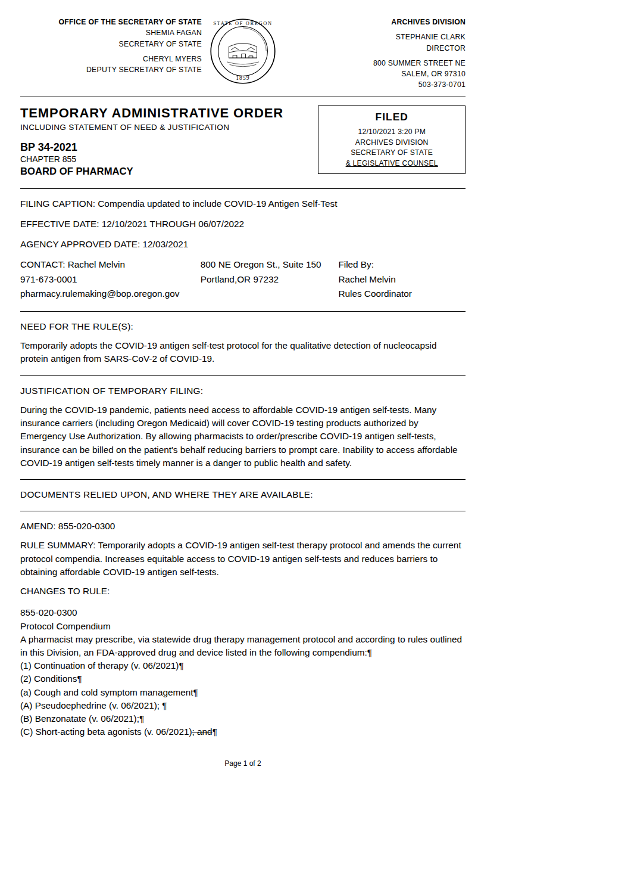OFFICE OF THE SECRETARY OF STATE
SHEMIA FAGAN
SECRETARY OF STATE
CHERYL MYERS
DEPUTY SECRETARY OF STATE
ARCHIVES DIVISION
STEPHANIE CLARK
DIRECTOR
800 SUMMER STREET NE
SALEM, OR 97310
503-373-0701
TEMPORARY ADMINISTRATIVE ORDER
INCLUDING STATEMENT OF NEED & JUSTIFICATION
BP 34-2021
CHAPTER 855
BOARD OF PHARMACY
FILED 12/10/2021 3:20 PM
ARCHIVES DIVISION
SECRETARY OF STATE
& LEGISLATIVE COUNSEL
FILING CAPTION: Compendia updated to include COVID-19 Antigen Self-Test
EFFECTIVE DATE: 12/10/2021 THROUGH 06/07/2022
AGENCY APPROVED DATE: 12/03/2021
CONTACT: Rachel Melvin
971-673-0001
pharmacy.rulemaking@bop.oregon.gov
800 NE Oregon St., Suite 150
Portland,OR 97232
Filed By:
Rachel Melvin
Rules Coordinator
NEED FOR THE RULE(S):
Temporarily adopts the COVID-19 antigen self-test protocol for the qualitative detection of nucleocapsid protein antigen from SARS-CoV-2 of COVID-19.
JUSTIFICATION OF TEMPORARY FILING:
During the COVID-19 pandemic, patients need access to affordable COVID-19 antigen self-tests. Many insurance carriers (including Oregon Medicaid) will cover COVID-19 testing products authorized by Emergency Use Authorization. By allowing pharmacists to order/prescribe COVID-19 antigen self-tests, insurance can be billed on the patient's behalf reducing barriers to prompt care. Inability to access affordable COVID-19 antigen self-tests timely manner is a danger to public health and safety.
DOCUMENTS RELIED UPON, AND WHERE THEY ARE AVAILABLE:
AMEND: 855-020-0300
RULE SUMMARY: Temporarily adopts a COVID-19 antigen self-test therapy protocol and amends the current protocol compendia. Increases equitable access to COVID-19 antigen self-tests and reduces barriers to obtaining affordable COVID-19 antigen self-tests.
CHANGES TO RULE:
855-020-0300
Protocol Compendium
A pharmacist may prescribe, via statewide drug therapy management protocol and according to rules outlined in this Division, an FDA-approved drug and device listed in the following compendium:¶
(1) Continuation of therapy (v. 06/2021)¶
(2) Conditions¶
(a) Cough and cold symptom management¶
(A) Pseudoephedrine (v. 06/2021); ¶
(B) Benzonatate (v. 06/2021);¶
(C) Short-acting beta agonists (v. 06/2021); and¶
Page 1 of 2